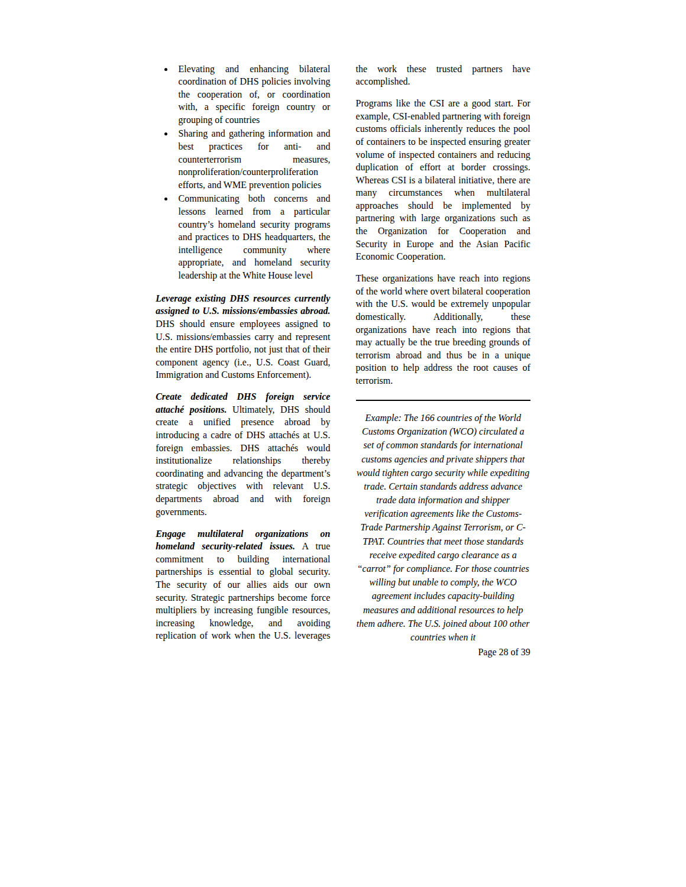Elevating and enhancing bilateral coordination of DHS policies involving the cooperation of, or coordination with, a specific foreign country or grouping of countries
Sharing and gathering information and best practices for anti- and counterterrorism measures, nonproliferation/counterproliferation efforts, and WME prevention policies
Communicating both concerns and lessons learned from a particular country’s homeland security programs and practices to DHS headquarters, the intelligence community where appropriate, and homeland security leadership at the White House level
Leverage existing DHS resources currently assigned to U.S. missions/embassies abroad. DHS should ensure employees assigned to U.S. missions/embassies carry and represent the entire DHS portfolio, not just that of their component agency (i.e., U.S. Coast Guard, Immigration and Customs Enforcement).
Create dedicated DHS foreign service attaché positions. Ultimately, DHS should create a unified presence abroad by introducing a cadre of DHS attachés at U.S. foreign embassies. DHS attachés would institutionalize relationships thereby coordinating and advancing the department’s strategic objectives with relevant U.S. departments abroad and with foreign governments.
Engage multilateral organizations on homeland security-related issues. A true commitment to building international partnerships is essential to global security. The security of our allies aids our own security. Strategic partnerships become force multipliers by increasing fungible resources, increasing knowledge, and avoiding replication of work when the U.S. leverages the work these trusted partners have accomplished.
Programs like the CSI are a good start. For example, CSI-enabled partnering with foreign customs officials inherently reduces the pool of containers to be inspected ensuring greater volume of inspected containers and reducing duplication of effort at border crossings. Whereas CSI is a bilateral initiative, there are many circumstances when multilateral approaches should be implemented by partnering with large organizations such as the Organization for Cooperation and Security in Europe and the Asian Pacific Economic Cooperation.
These organizations have reach into regions of the world where overt bilateral cooperation with the U.S. would be extremely unpopular domestically. Additionally, these organizations have reach into regions that may actually be the true breeding grounds of terrorism abroad and thus be in a unique position to help address the root causes of terrorism.
Example: The 166 countries of the World Customs Organization (WCO) circulated a set of common standards for international customs agencies and private shippers that would tighten cargo security while expediting trade. Certain standards address advance trade data information and shipper verification agreements like the Customs-Trade Partnership Against Terrorism, or C-TPAT. Countries that meet those standards receive expedited cargo clearance as a “carrot” for compliance. For those countries willing but unable to comply, the WCO agreement includes capacity-building measures and additional resources to help them adhere. The U.S. joined about 100 other countries when it
Page 28 of 39